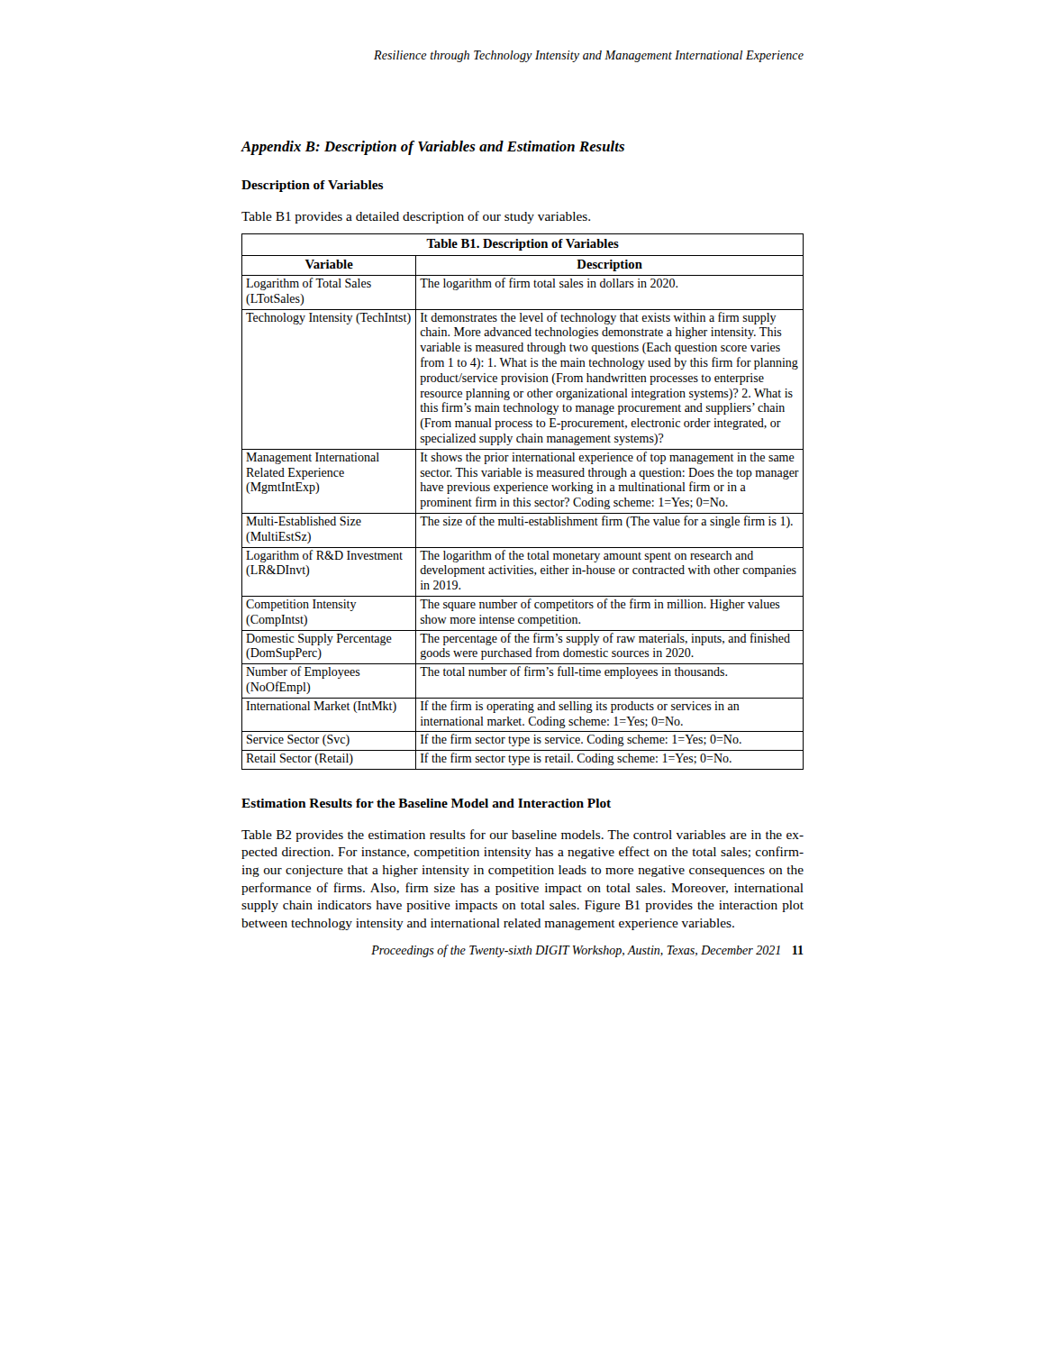Resilience through Technology Intensity and Management International Experience
Appendix B: Description of Variables and Estimation Results
Description of Variables
Table B1 provides a detailed description of our study variables.
Table B1. Description of Variables
| Variable | Description |
| --- | --- |
| Logarithm of Total Sales (LTotSales) | The logarithm of firm total sales in dollars in 2020. |
| Technology Intensity (TechIntst) | It demonstrates the level of technology that exists within a firm supply chain. More advanced technologies demonstrate a higher intensity. This variable is measured through two questions (Each question score varies from 1 to 4): 1. What is the main technology used by this firm for planning product/service provision (From handwritten processes to enterprise resource planning or other organizational integration systems)? 2. What is this firm’s main technology to manage procurement and suppliers’ chain (From manual process to E-procurement, electronic order integrated, or specialized supply chain management systems)? |
| Management International Related Experience (MgmtIntExp) | It shows the prior international experience of top management in the same sector. This variable is measured through a question: Does the top manager have previous experience working in a multinational firm or in a prominent firm in this sector? Coding scheme: 1=Yes; 0=No. |
| Multi-Established Size (MultiEstSz) | The size of the multi-establishment firm (The value for a single firm is 1). |
| Logarithm of R&D Investment (LR&DInvt) | The logarithm of the total monetary amount spent on research and development activities, either in-house or contracted with other companies in 2019. |
| Competition Intensity (CompIntst) | The square number of competitors of the firm in million. Higher values show more intense competition. |
| Domestic Supply Percentage (DomSupPerc) | The percentage of the firm’s supply of raw materials, inputs, and finished goods were purchased from domestic sources in 2020. |
| Number of Employees (NoOfEmpl) | The total number of firm’s full-time employees in thousands. |
| International Market (IntMkt) | If the firm is operating and selling its products or services in an international market. Coding scheme: 1=Yes; 0=No. |
| Service Sector (Svc) | If the firm sector type is service. Coding scheme: 1=Yes; 0=No. |
| Retail Sector (Retail) | If the firm sector type is retail. Coding scheme: 1=Yes; 0=No. |
Estimation Results for the Baseline Model and Interaction Plot
Table B2 provides the estimation results for our baseline models. The control variables are in the expected direction. For instance, competition intensity has a negative effect on the total sales; confirming our conjecture that a higher intensity in competition leads to more negative consequences on the performance of firms. Also, firm size has a positive impact on total sales. Moreover, international supply chain indicators have positive impacts on total sales. Figure B1 provides the interaction plot between technology intensity and international related management experience variables.
Proceedings of the Twenty-sixth DIGIT Workshop, Austin, Texas, December 202111